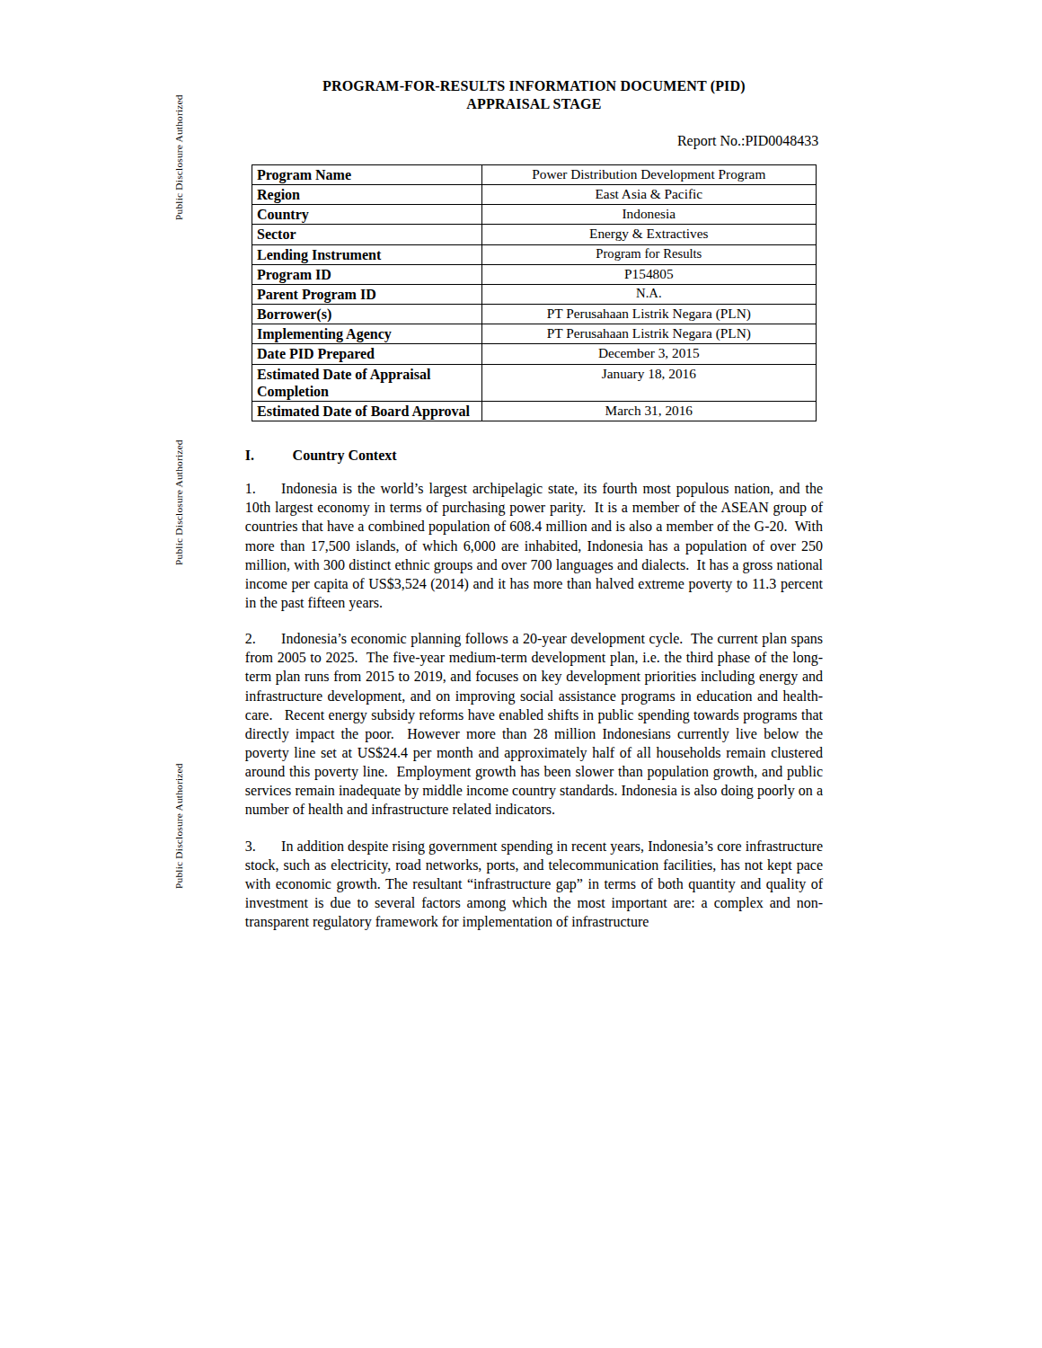Public Disclosure Authorized Public Disclosure Authorized Public Disclosure Authorized
PROGRAM-FOR-RESULTS INFORMATION DOCUMENT (PID)
APPRAISAL STAGE
Report No.:PID0048433
| Program Name | Power Distribution Development Program |
| Region | East Asia & Pacific |
| Country | Indonesia |
| Sector | Energy & Extractives |
| Lending Instrument | Program for Results |
| Program ID | P154805 |
| Parent Program ID | N.A. |
| Borrower(s) | PT Perusahaan Listrik Negara (PLN) |
| Implementing Agency | PT Perusahaan Listrik Negara (PLN) |
| Date PID Prepared | December 3, 2015 |
| Estimated Date of Appraisal Completion | January 18, 2016 |
| Estimated Date of Board Approval | March 31, 2016 |
I. Country Context
1. Indonesia is the world’s largest archipelagic state, its fourth most populous nation, and the 10th largest economy in terms of purchasing power parity. It is a member of the ASEAN group of countries that have a combined population of 608.4 million and is also a member of the G-20. With more than 17,500 islands, of which 6,000 are inhabited, Indonesia has a population of over 250 million, with 300 distinct ethnic groups and over 700 languages and dialects. It has a gross national income per capita of US$3,524 (2014) and it has more than halved extreme poverty to 11.3 percent in the past fifteen years.
2. Indonesia’s economic planning follows a 20-year development cycle. The current plan spans from 2005 to 2025. The five-year medium-term development plan, i.e. the third phase of the long-term plan runs from 2015 to 2019, and focuses on key development priorities including energy and infrastructure development, and on improving social assistance programs in education and health-care. Recent energy subsidy reforms have enabled shifts in public spending towards programs that directly impact the poor. However more than 28 million Indonesians currently live below the poverty line set at US$24.4 per month and approximately half of all households remain clustered around this poverty line. Employment growth has been slower than population growth, and public services remain inadequate by middle income country standards. Indonesia is also doing poorly on a number of health and infrastructure related indicators.
3. In addition despite rising government spending in recent years, Indonesia’s core infrastructure stock, such as electricity, road networks, ports, and telecommunication facilities, has not kept pace with economic growth. The resultant “infrastructure gap” in terms of both quantity and quality of investment is due to several factors among which the most important are: a complex and non-transparent regulatory framework for implementation of infrastructure